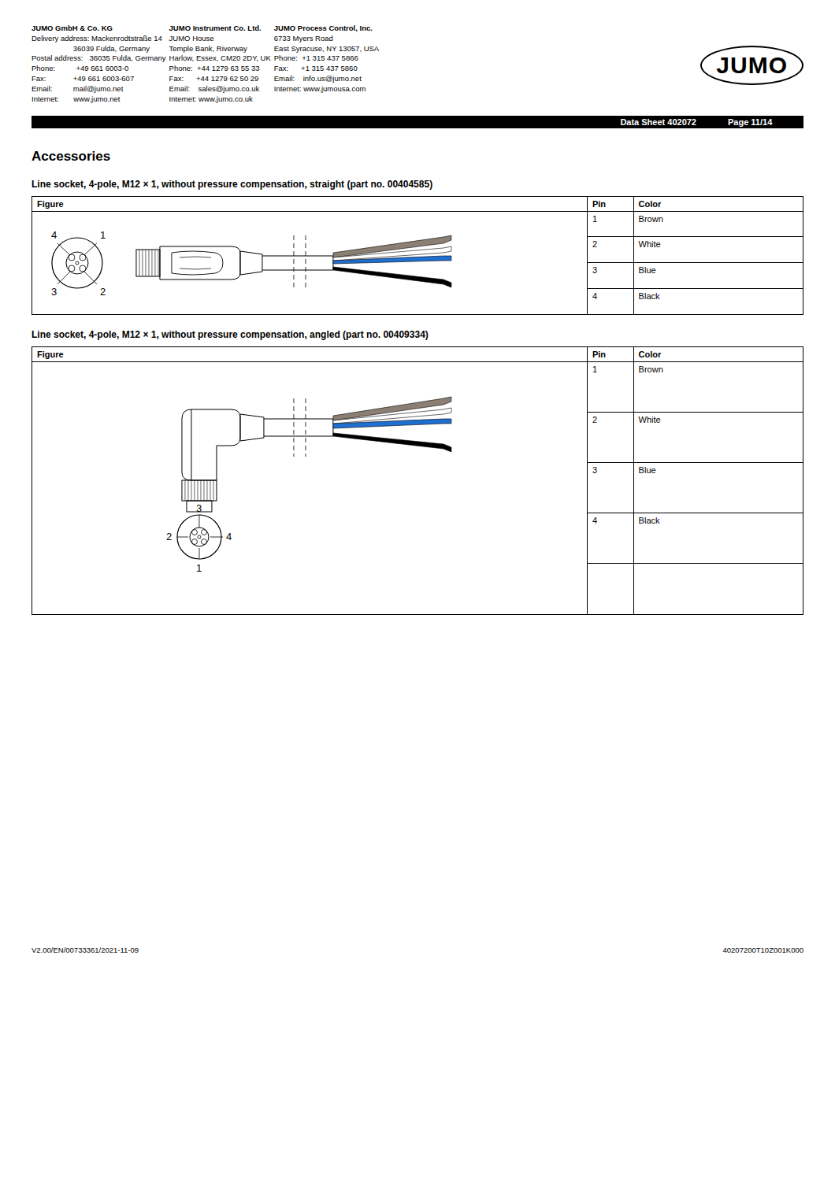| JUMO GmbH & Co. KG | JUMO Instrument Co. Ltd. | JUMO Process Control, Inc. |
| Delivery address: Mackenrodtstraße 14 | JUMO House | 6733 Myers Road |
| 36039 Fulda, Germany | Temple Bank, Riverway | East Syracuse, NY 13057, USA |
| Postal address: 36035 Fulda, Germany | Harlow, Essex, CM20 2DY, UK | Phone: +1 315 437 5866 |
| Phone: +49 661 6003-0 | Phone: +44 1279 63 55 33 | Fax: +1 315 437 5860 |
| Fax: +49 661 6003-607 | Fax: +44 1279 62 50 29 | Email: info.us@jumo.net |
| Email: mail@jumo.net | Email: sales@jumo.co.uk | Internet: www.jumousa.com |
| Internet: www.jumo.net | Internet: www.jumo.co.uk | |
JUMO
Data Sheet 402072 Page 11/14
Accessories
Line socket, 4-pole, M12 × 1, without pressure compensation, straight (part no. 00404585)
| Figure | Pin | Color |
| --- | --- | --- |
| 4 1 3 2 | 1 | Brown |
| 2 | White |
| 3 | Blue |
| 4 | Black |
Line socket, 4-pole, M12 × 1, without pressure compensation, angled (part no. 00409334)
| Figure | Pin | Color |
| --- | --- | --- |
| 3 2 4 1 | 1 | Brown |
| 2 | White |
| 3 | Blue |
| 4 | Black |
V2.00/EN/00733361/2021-11-09 40207200T10Z001K000